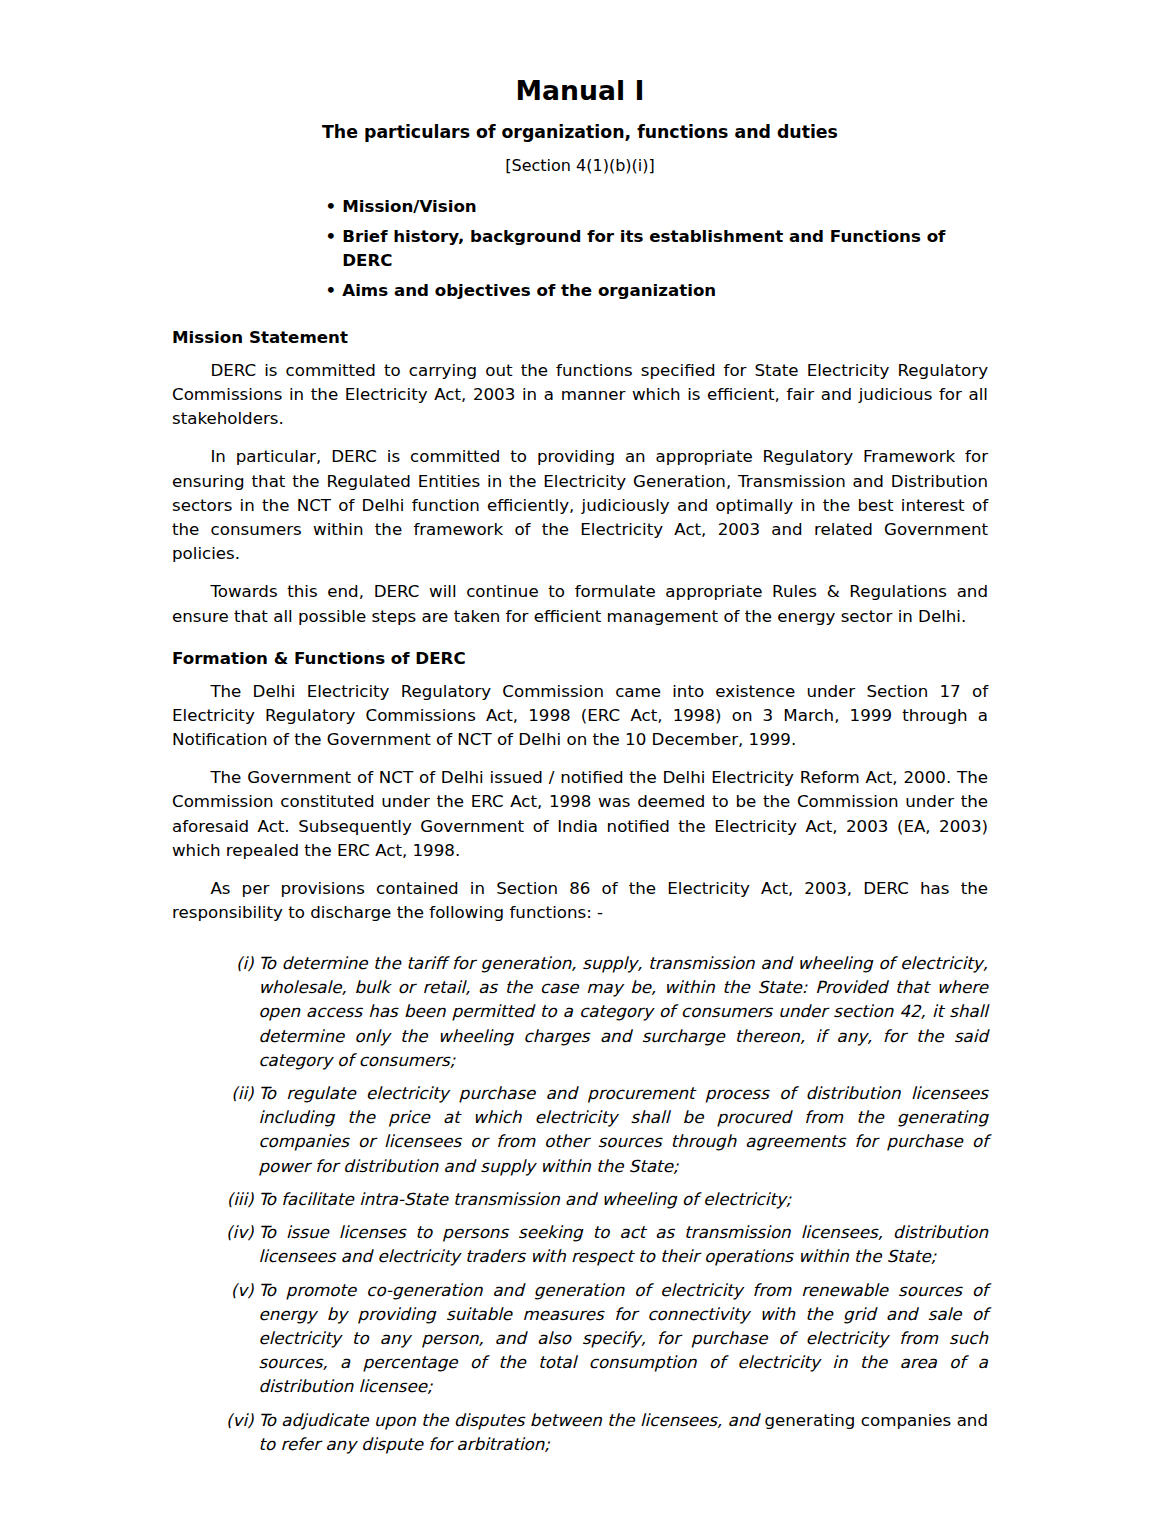Manual I
The particulars of organization, functions and duties
[Section 4(1)(b)(i)]
Mission/Vision
Brief history, background for its establishment and Functions of DERC
Aims and objectives of the organization
Mission Statement
DERC is committed to carrying out the functions specified for State Electricity Regulatory Commissions in the Electricity Act, 2003 in a manner which is efficient, fair and judicious for all stakeholders.
In particular, DERC is committed to providing an appropriate Regulatory Framework for ensuring that the Regulated Entities in the Electricity Generation, Transmission and Distribution sectors in the NCT of Delhi function efficiently, judiciously and optimally in the best interest of the consumers within the framework of the Electricity Act, 2003 and related Government policies.
Towards this end, DERC will continue to formulate appropriate Rules & Regulations and ensure that all possible steps are taken for efficient management of the energy sector in Delhi.
Formation & Functions of DERC
The Delhi Electricity Regulatory Commission came into existence under Section 17 of Electricity Regulatory Commissions Act, 1998 (ERC Act, 1998) on 3 March, 1999 through a Notification of the Government of NCT of Delhi on the 10 December, 1999.
The Government of NCT of Delhi issued / notified the Delhi Electricity Reform Act, 2000. The Commission constituted under the ERC Act, 1998 was deemed to be the Commission under the aforesaid Act. Subsequently Government of India notified the Electricity Act, 2003 (EA, 2003) which repealed the ERC Act, 1998.
As per provisions contained in Section 86 of the Electricity Act, 2003, DERC has the responsibility to discharge the following functions: -
To determine the tariff for generation, supply, transmission and wheeling of electricity, wholesale, bulk or retail, as the case may be, within the State: Provided that where open access has been permitted to a category of consumers under section 42, it shall determine only the wheeling charges and surcharge thereon, if any, for the said category of consumers;
To regulate electricity purchase and procurement process of distribution licensees including the price at which electricity shall be procured from the generating companies or licensees or from other sources through agreements for purchase of power for distribution and supply within the State;
To facilitate intra-State transmission and wheeling of electricity;
To issue licenses to persons seeking to act as transmission licensees, distribution licensees and electricity traders with respect to their operations within the State;
To promote co-generation and generation of electricity from renewable sources of energy by providing suitable measures for connectivity with the grid and sale of electricity to any person, and also specify, for purchase of electricity from such sources, a percentage of the total consumption of electricity in the area of a distribution licensee;
To adjudicate upon the disputes between the licensees, and generating companies and to refer any dispute for arbitration;